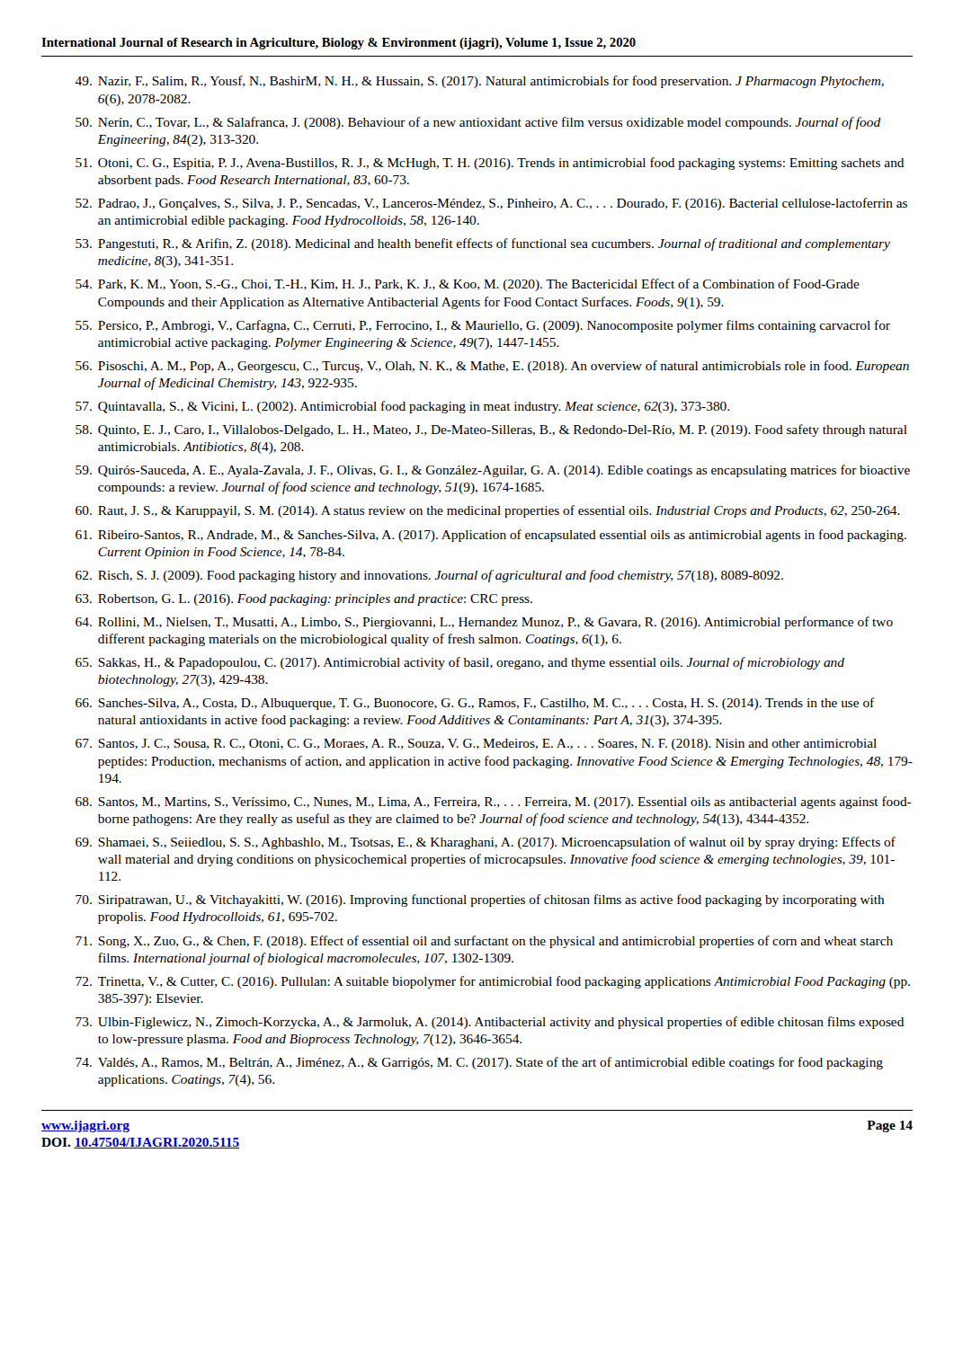International Journal of Research in Agriculture, Biology & Environment (ijagri), Volume 1, Issue 2, 2020
Nazir, F., Salim, R., Yousf, N., BashirM, N. H., & Hussain, S. (2017). Natural antimicrobials for food preservation. J Pharmacogn Phytochem, 6(6), 2078-2082.
Nerín, C., Tovar, L., & Salafranca, J. (2008). Behaviour of a new antioxidant active film versus oxidizable model compounds. Journal of food Engineering, 84(2), 313-320.
Otoni, C. G., Espitia, P. J., Avena-Bustillos, R. J., & McHugh, T. H. (2016). Trends in antimicrobial food packaging systems: Emitting sachets and absorbent pads. Food Research International, 83, 60-73.
Padrao, J., Gonçalves, S., Silva, J. P., Sencadas, V., Lanceros-Méndez, S., Pinheiro, A. C., . . . Dourado, F. (2016). Bacterial cellulose-lactoferrin as an antimicrobial edible packaging. Food Hydrocolloids, 58, 126-140.
Pangestuti, R., & Arifin, Z. (2018). Medicinal and health benefit effects of functional sea cucumbers. Journal of traditional and complementary medicine, 8(3), 341-351.
Park, K. M., Yoon, S.-G., Choi, T.-H., Kim, H. J., Park, K. J., & Koo, M. (2020). The Bactericidal Effect of a Combination of Food-Grade Compounds and their Application as Alternative Antibacterial Agents for Food Contact Surfaces. Foods, 9(1), 59.
Persico, P., Ambrogi, V., Carfagna, C., Cerruti, P., Ferrocino, I., & Mauriello, G. (2009). Nanocomposite polymer films containing carvacrol for antimicrobial active packaging. Polymer Engineering & Science, 49(7), 1447-1455.
Pisoschi, A. M., Pop, A., Georgescu, C., Turcuş, V., Olah, N. K., & Mathe, E. (2018). An overview of natural antimicrobials role in food. European Journal of Medicinal Chemistry, 143, 922-935.
Quintavalla, S., & Vicini, L. (2002). Antimicrobial food packaging in meat industry. Meat science, 62(3), 373-380.
Quinto, E. J., Caro, I., Villalobos-Delgado, L. H., Mateo, J., De-Mateo-Silleras, B., & Redondo-Del-Río, M. P. (2019). Food safety through natural antimicrobials. Antibiotics, 8(4), 208.
Quirós-Sauceda, A. E., Ayala-Zavala, J. F., Olivas, G. I., & González-Aguilar, G. A. (2014). Edible coatings as encapsulating matrices for bioactive compounds: a review. Journal of food science and technology, 51(9), 1674-1685.
Raut, J. S., & Karuppayil, S. M. (2014). A status review on the medicinal properties of essential oils. Industrial Crops and Products, 62, 250-264.
Ribeiro-Santos, R., Andrade, M., & Sanches-Silva, A. (2017). Application of encapsulated essential oils as antimicrobial agents in food packaging. Current Opinion in Food Science, 14, 78-84.
Risch, S. J. (2009). Food packaging history and innovations. Journal of agricultural and food chemistry, 57(18), 8089-8092.
Robertson, G. L. (2016). Food packaging: principles and practice: CRC press.
Rollini, M., Nielsen, T., Musatti, A., Limbo, S., Piergiovanni, L., Hernandez Munoz, P., & Gavara, R. (2016). Antimicrobial performance of two different packaging materials on the microbiological quality of fresh salmon. Coatings, 6(1), 6.
Sakkas, H., & Papadopoulou, C. (2017). Antimicrobial activity of basil, oregano, and thyme essential oils. Journal of microbiology and biotechnology, 27(3), 429-438.
Sanches-Silva, A., Costa, D., Albuquerque, T. G., Buonocore, G. G., Ramos, F., Castilho, M. C., . . . Costa, H. S. (2014). Trends in the use of natural antioxidants in active food packaging: a review. Food Additives & Contaminants: Part A, 31(3), 374-395.
Santos, J. C., Sousa, R. C., Otoni, C. G., Moraes, A. R., Souza, V. G., Medeiros, E. A., . . . Soares, N. F. (2018). Nisin and other antimicrobial peptides: Production, mechanisms of action, and application in active food packaging. Innovative Food Science & Emerging Technologies, 48, 179-194.
Santos, M., Martins, S., Veríssimo, C., Nunes, M., Lima, A., Ferreira, R., . . . Ferreira, M. (2017). Essential oils as antibacterial agents against food-borne pathogens: Are they really as useful as they are claimed to be? Journal of food science and technology, 54(13), 4344-4352.
Shamaei, S., Seiiedlou, S. S., Aghbashlo, M., Tsotsas, E., & Kharaghani, A. (2017). Microencapsulation of walnut oil by spray drying: Effects of wall material and drying conditions on physicochemical properties of microcapsules. Innovative food science & emerging technologies, 39, 101-112.
Siripatrawan, U., & Vitchayakitti, W. (2016). Improving functional properties of chitosan films as active food packaging by incorporating with propolis. Food Hydrocolloids, 61, 695-702.
Song, X., Zuo, G., & Chen, F. (2018). Effect of essential oil and surfactant on the physical and antimicrobial properties of corn and wheat starch films. International journal of biological macromolecules, 107, 1302-1309.
Trinetta, V., & Cutter, C. (2016). Pullulan: A suitable biopolymer for antimicrobial food packaging applications Antimicrobial Food Packaging (pp. 385-397): Elsevier.
Ulbin-Figlewicz, N., Zimoch-Korzycka, A., & Jarmoluk, A. (2014). Antibacterial activity and physical properties of edible chitosan films exposed to low-pressure plasma. Food and Bioprocess Technology, 7(12), 3646-3654.
Valdés, A., Ramos, M., Beltrán, A., Jiménez, A., & Garrigós, M. C. (2017). State of the art of antimicrobial edible coatings for food packaging applications. Coatings, 7(4), 56.
www.ijagri.org
DOI. 10.47504/IJAGRI.2020.5115
Page 14